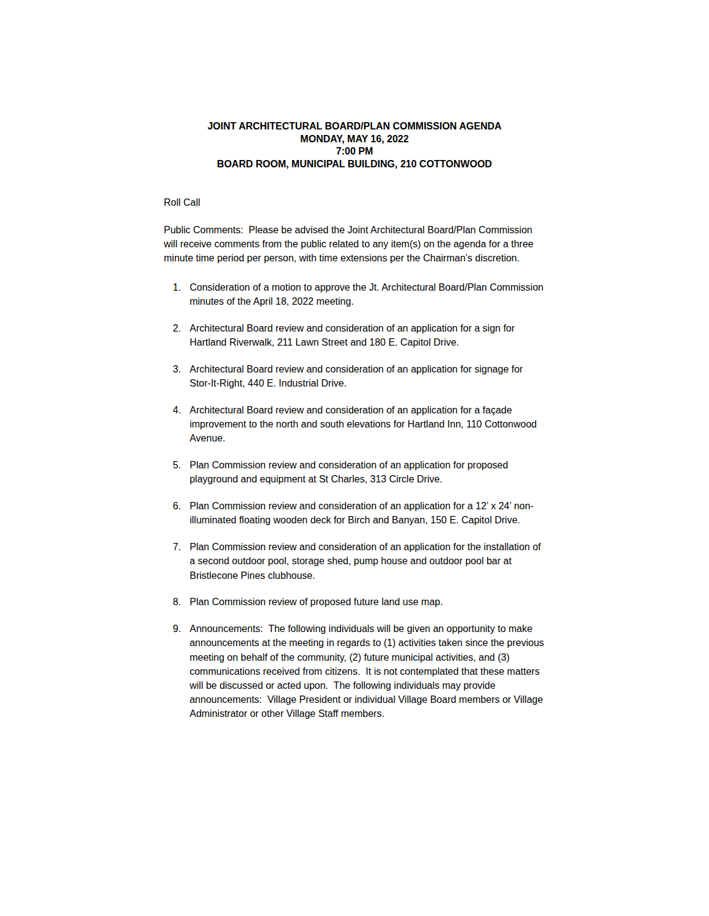JOINT ARCHITECTURAL BOARD/PLAN COMMISSION AGENDA
MONDAY, MAY 16, 2022
7:00 PM
BOARD ROOM, MUNICIPAL BUILDING, 210 COTTONWOOD
Roll Call
Public Comments: Please be advised the Joint Architectural Board/Plan Commission will receive comments from the public related to any item(s) on the agenda for a three minute time period per person, with time extensions per the Chairman’s discretion.
Consideration of a motion to approve the Jt. Architectural Board/Plan Commission minutes of the April 18, 2022 meeting.
Architectural Board review and consideration of an application for a sign for Hartland Riverwalk, 211 Lawn Street and 180 E. Capitol Drive.
Architectural Board review and consideration of an application for signage for Stor-It-Right, 440 E. Industrial Drive.
Architectural Board review and consideration of an application for a façade improvement to the north and south elevations for Hartland Inn, 110 Cottonwood Avenue.
Plan Commission review and consideration of an application for proposed playground and equipment at St Charles, 313 Circle Drive.
Plan Commission review and consideration of an application for a 12’ x 24’ non-illuminated floating wooden deck for Birch and Banyan, 150 E. Capitol Drive.
Plan Commission review and consideration of an application for the installation of a second outdoor pool, storage shed, pump house and outdoor pool bar at Bristlecone Pines clubhouse.
Plan Commission review of proposed future land use map.
Announcements: The following individuals will be given an opportunity to make announcements at the meeting in regards to (1) activities taken since the previous meeting on behalf of the community, (2) future municipal activities, and (3) communications received from citizens. It is not contemplated that these matters will be discussed or acted upon. The following individuals may provide announcements: Village President or individual Village Board members or Village Administrator or other Village Staff members.